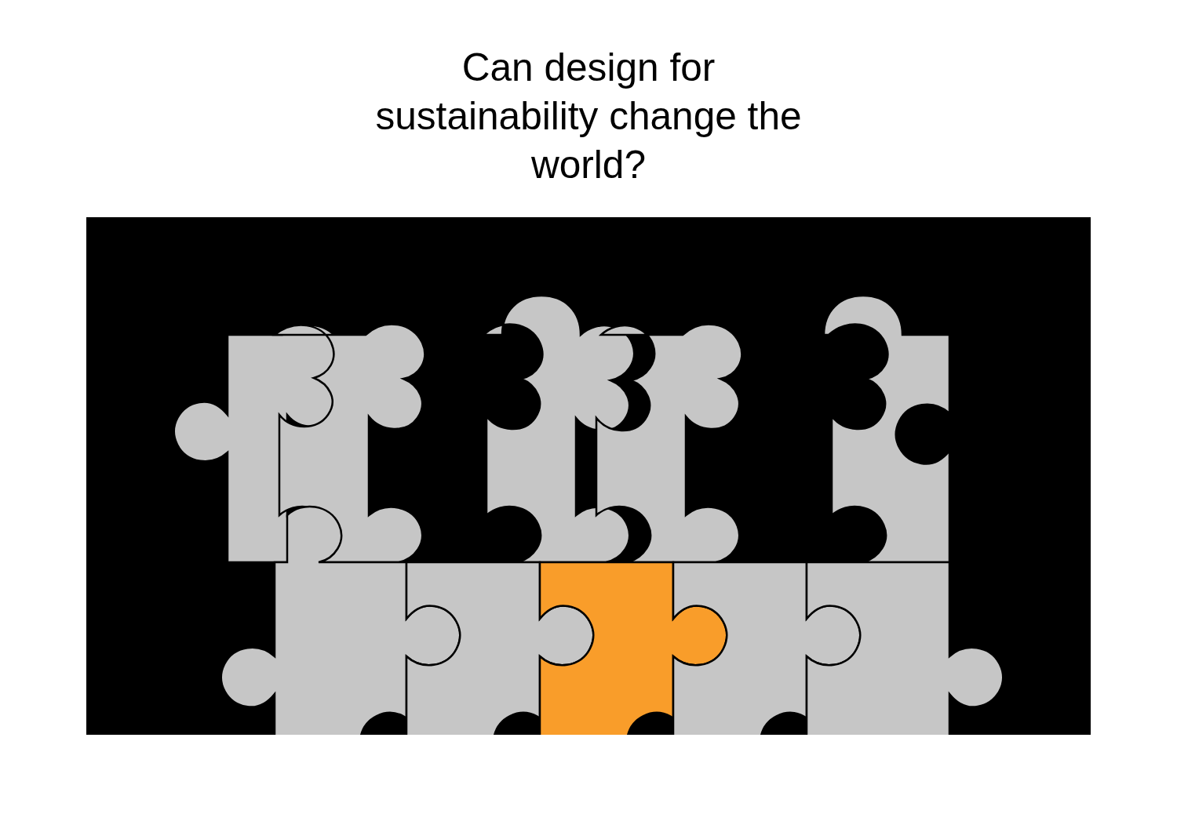Can design for sustainability change the world?